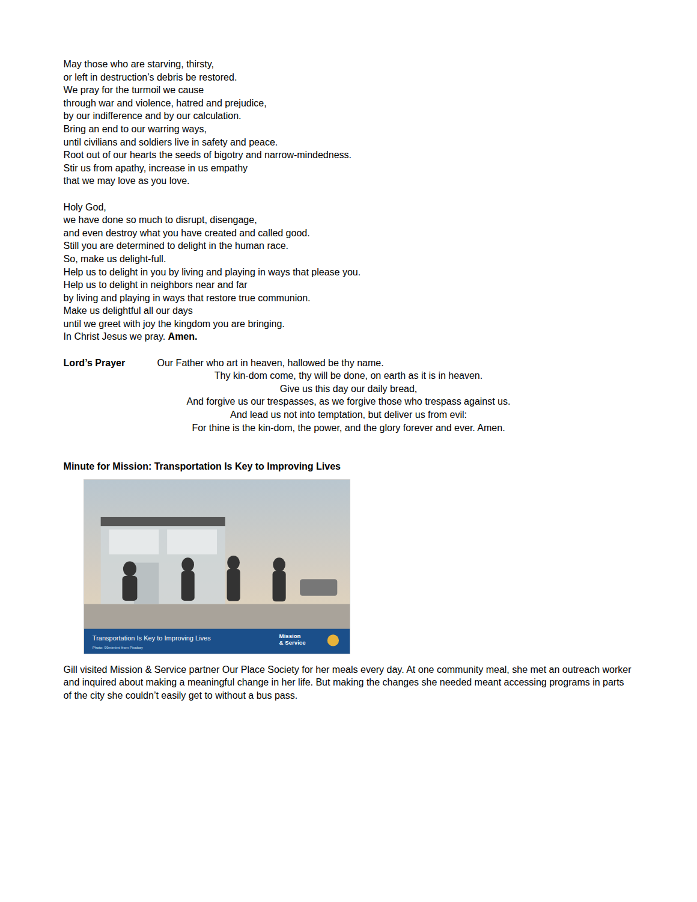May those who are starving, thirsty,
or left in destruction’s debris be restored.
We pray for the turmoil we cause
through war and violence, hatred and prejudice,
by our indifference and by our calculation.
Bring an end to our warring ways,
until civilians and soldiers live in safety and peace.
Root out of our hearts the seeds of bigotry and narrow-mindedness.
Stir us from apathy, increase in us empathy
that we may love as you love.
Holy God,
we have done so much to disrupt, disengage,
and even destroy what you have created and called good.
Still you are determined to delight in the human race.
So, make us delight-full.
Help us to delight in you by living and playing in ways that please you.
Help us to delight in neighbors near and far
by living and playing in ways that restore true communion.
Make us delightful all our days
until we greet with joy the kingdom you are bringing.
In Christ Jesus we pray. Amen.
Lord’s Prayer Our Father who art in heaven, hallowed be thy name.
Thy kin-dom come, thy will be done, on earth as it is in heaven.
Give us this day our daily bread,
And forgive us our trespasses, as we forgive those who trespass against us.
And lead us not into temptation, but deliver us from evil:
For thine is the kin-dom, the power, and the glory forever and ever. Amen.
Minute for Mission: Transportation Is Key to Improving Lives
Gill visited Mission & Service partner Our Place Society for her meals every day. At one community meal, she met an outreach worker and inquired about making a meaningful change in her life. But making the changes she needed meant accessing programs in parts of the city she couldn’t easily get to without a bus pass.